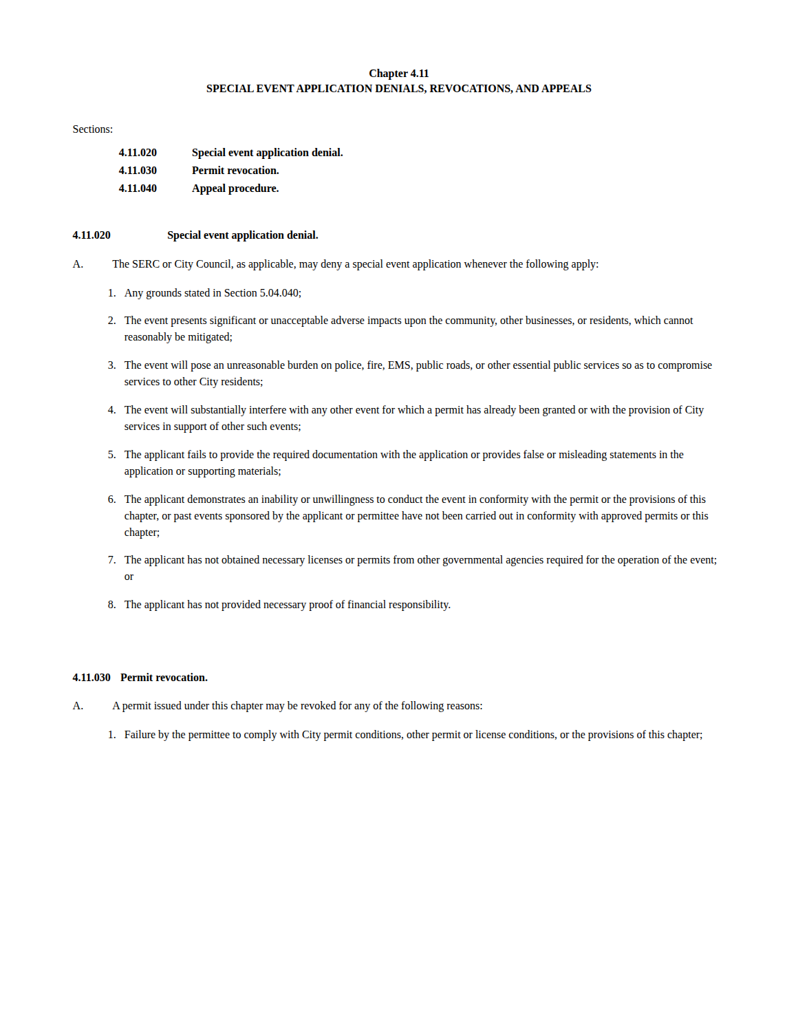Chapter 4.11 SPECIAL EVENT APPLICATION DENIALS, REVOCATIONS, AND APPEALS
Sections:
| 4.11.020 | Special event application denial. |
| 4.11.030 | Permit revocation. |
| 4.11.040 | Appeal procedure. |
4.11.020 Special event application denial.
A. The SERC or City Council, as applicable, may deny a special event application whenever the following apply:
Any grounds stated in Section 5.04.040;
The event presents significant or unacceptable adverse impacts upon the community, other businesses, or residents, which cannot reasonably be mitigated;
The event will pose an unreasonable burden on police, fire, EMS, public roads, or other essential public services so as to compromise services to other City residents;
The event will substantially interfere with any other event for which a permit has already been granted or with the provision of City services in support of other such events;
The applicant fails to provide the required documentation with the application or provides false or misleading statements in the application or supporting materials;
The applicant demonstrates an inability or unwillingness to conduct the event in conformity with the permit or the provisions of this chapter, or past events sponsored by the applicant or permittee have not been carried out in conformity with approved permits or this chapter;
The applicant has not obtained necessary licenses or permits from other governmental agencies required for the operation of the event; or
The applicant has not provided necessary proof of financial responsibility.
4.11.030 Permit revocation.
A. A permit issued under this chapter may be revoked for any of the following reasons:
Failure by the permittee to comply with City permit conditions, other permit or license conditions, or the provisions of this chapter;